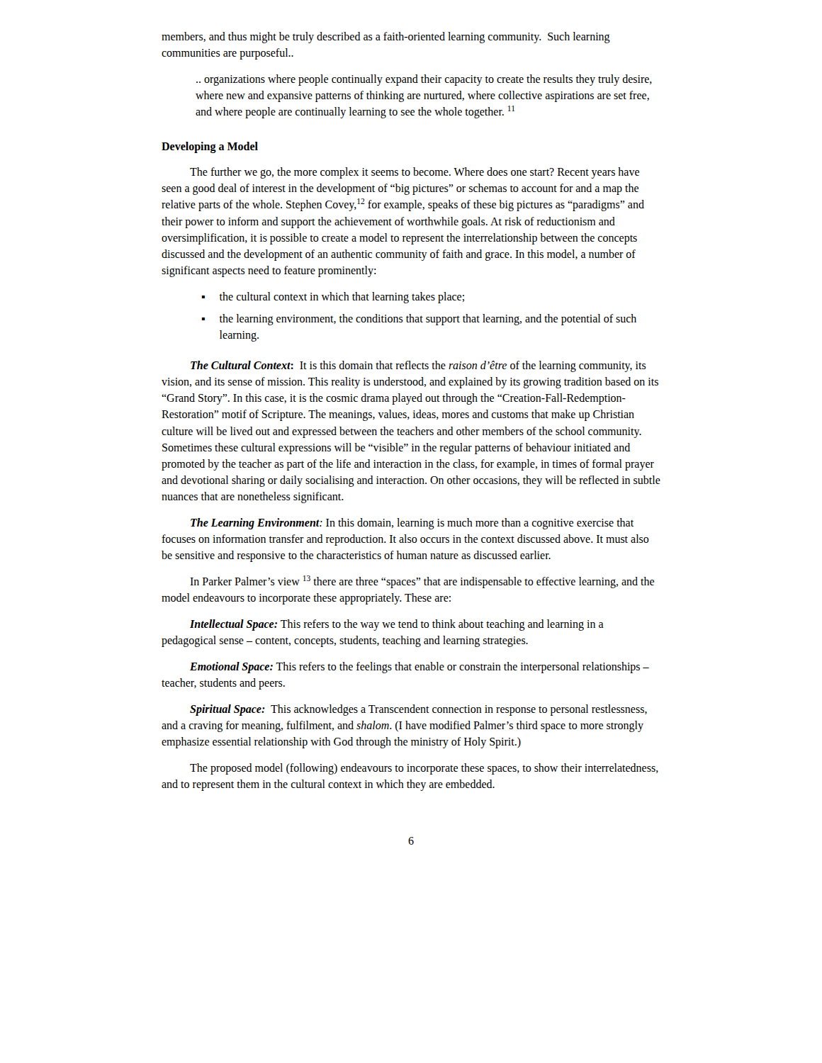members, and thus might be truly described as a faith-oriented learning community. Such learning communities are purposeful..
.. organizations where people continually expand their capacity to create the results they truly desire, where new and expansive patterns of thinking are nurtured, where collective aspirations are set free, and where people are continually learning to see the whole together. 11
Developing a Model
The further we go, the more complex it seems to become. Where does one start? Recent years have seen a good deal of interest in the development of “big pictures” or schemas to account for and a map the relative parts of the whole. Stephen Covey,12 for example, speaks of these big pictures as “paradigms” and their power to inform and support the achievement of worthwhile goals. At risk of reductionism and oversimplification, it is possible to create a model to represent the interrelationship between the concepts discussed and the development of an authentic community of faith and grace. In this model, a number of significant aspects need to feature prominently:
the cultural context in which that learning takes place;
the learning environment, the conditions that support that learning, and the potential of such learning.
The Cultural Context: It is this domain that reflects the raison d’être of the learning community, its vision, and its sense of mission. This reality is understood, and explained by its growing tradition based on its “Grand Story”. In this case, it is the cosmic drama played out through the “Creation-Fall-Redemption-Restoration” motif of Scripture. The meanings, values, ideas, mores and customs that make up Christian culture will be lived out and expressed between the teachers and other members of the school community. Sometimes these cultural expressions will be “visible” in the regular patterns of behaviour initiated and promoted by the teacher as part of the life and interaction in the class, for example, in times of formal prayer and devotional sharing or daily socialising and interaction. On other occasions, they will be reflected in subtle nuances that are nonetheless significant.
The Learning Environment: In this domain, learning is much more than a cognitive exercise that focuses on information transfer and reproduction. It also occurs in the context discussed above. It must also be sensitive and responsive to the characteristics of human nature as discussed earlier.
In Parker Palmer’s view 13 there are three “spaces” that are indispensable to effective learning, and the model endeavours to incorporate these appropriately. These are:
Intellectual Space: This refers to the way we tend to think about teaching and learning in a pedagogical sense – content, concepts, students, teaching and learning strategies.
Emotional Space: This refers to the feelings that enable or constrain the interpersonal relationships – teacher, students and peers.
Spiritual Space: This acknowledges a Transcendent connection in response to personal restlessness, and a craving for meaning, fulfilment, and shalom. (I have modified Palmer’s third space to more strongly emphasize essential relationship with God through the ministry of Holy Spirit.)
The proposed model (following) endeavours to incorporate these spaces, to show their interrelatedness, and to represent them in the cultural context in which they are embedded.
6